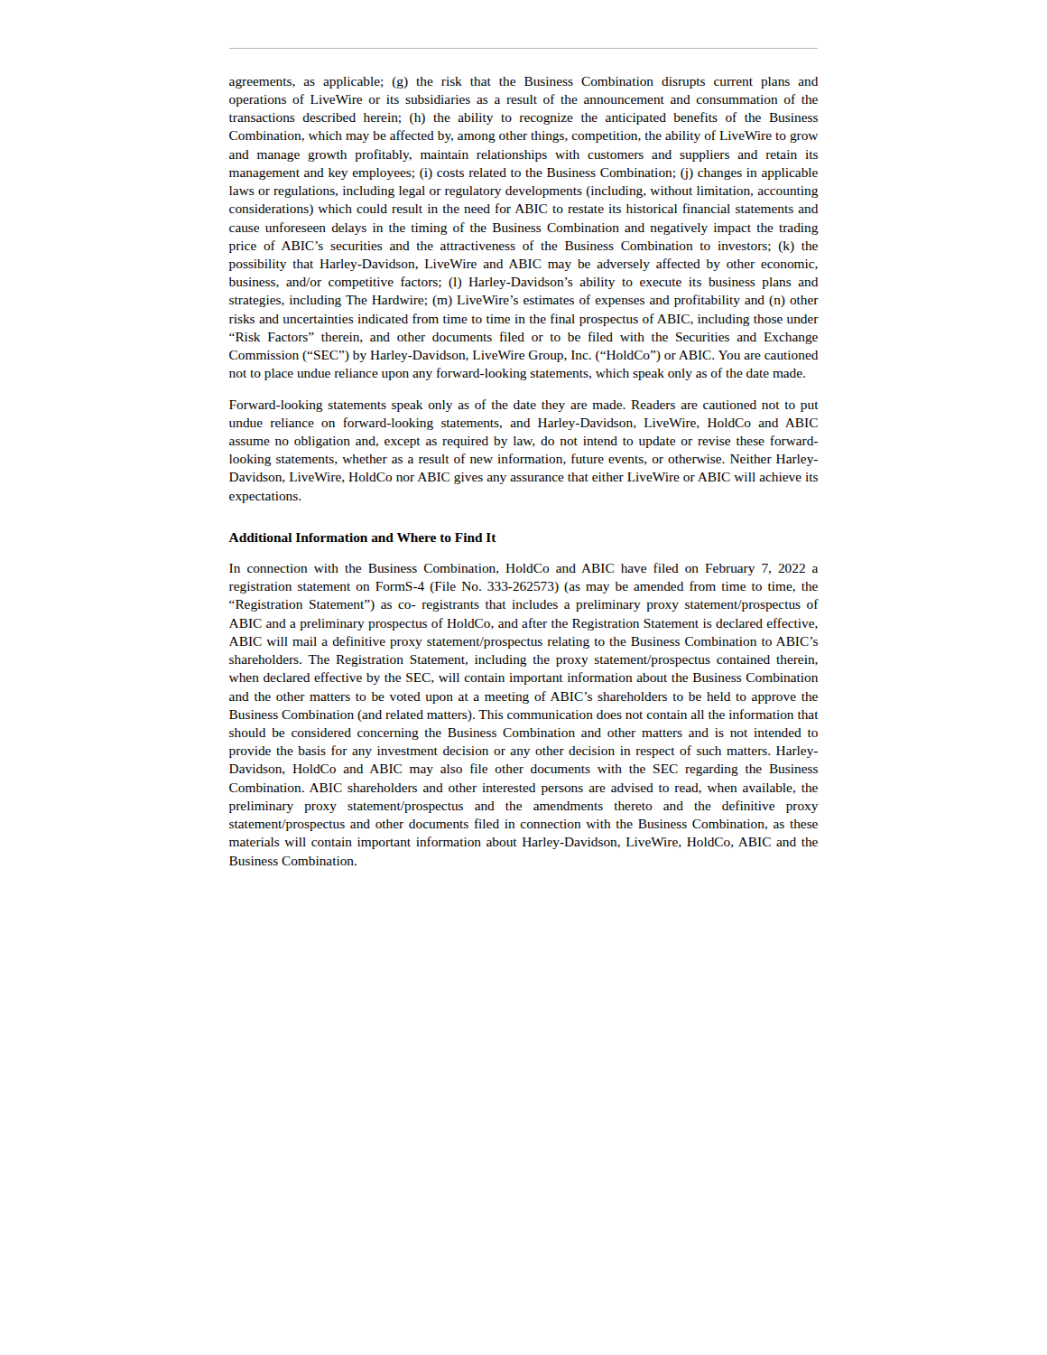agreements, as applicable; (g) the risk that the Business Combination disrupts current plans and operations of LiveWire or its subsidiaries as a result of the announcement and consummation of the transactions described herein; (h) the ability to recognize the anticipated benefits of the Business Combination, which may be affected by, among other things, competition, the ability of LiveWire to grow and manage growth profitably, maintain relationships with customers and suppliers and retain its management and key employees; (i) costs related to the Business Combination; (j) changes in applicable laws or regulations, including legal or regulatory developments (including, without limitation, accounting considerations) which could result in the need for ABIC to restate its historical financial statements and cause unforeseen delays in the timing of the Business Combination and negatively impact the trading price of ABIC’s securities and the attractiveness of the Business Combination to investors; (k) the possibility that Harley-Davidson, LiveWire and ABIC may be adversely affected by other economic, business, and/or competitive factors; (l) Harley-Davidson’s ability to execute its business plans and strategies, including The Hardwire; (m) LiveWire’s estimates of expenses and profitability and (n) other risks and uncertainties indicated from time to time in the final prospectus of ABIC, including those under “Risk Factors” therein, and other documents filed or to be filed with the Securities and Exchange Commission (“SEC”) by Harley-Davidson, LiveWire Group, Inc. (“HoldCo”) or ABIC. You are cautioned not to place undue reliance upon any forward-looking statements, which speak only as of the date made.
Forward-looking statements speak only as of the date they are made. Readers are cautioned not to put undue reliance on forward-looking statements, and Harley-Davidson, LiveWire, HoldCo and ABIC assume no obligation and, except as required by law, do not intend to update or revise these forward-looking statements, whether as a result of new information, future events, or otherwise. Neither Harley-Davidson, LiveWire, HoldCo nor ABIC gives any assurance that either LiveWire or ABIC will achieve its expectations.
Additional Information and Where to Find It
In connection with the Business Combination, HoldCo and ABIC have filed on February 7, 2022 a registration statement on FormS-4 (File No. 333-262573) (as may be amended from time to time, the “Registration Statement”) as co- registrants that includes a preliminary proxy statement/prospectus of ABIC and a preliminary prospectus of HoldCo, and after the Registration Statement is declared effective, ABIC will mail a definitive proxy statement/prospectus relating to the Business Combination to ABIC’s shareholders. The Registration Statement, including the proxy statement/prospectus contained therein, when declared effective by the SEC, will contain important information about the Business Combination and the other matters to be voted upon at a meeting of ABIC’s shareholders to be held to approve the Business Combination (and related matters). This communication does not contain all the information that should be considered concerning the Business Combination and other matters and is not intended to provide the basis for any investment decision or any other decision in respect of such matters. Harley-Davidson, HoldCo and ABIC may also file other documents with the SEC regarding the Business Combination. ABIC shareholders and other interested persons are advised to read, when available, the preliminary proxy statement/prospectus and the amendments thereto and the definitive proxy statement/prospectus and other documents filed in connection with the Business Combination, as these materials will contain important information about Harley-Davidson, LiveWire, HoldCo, ABIC and the Business Combination.